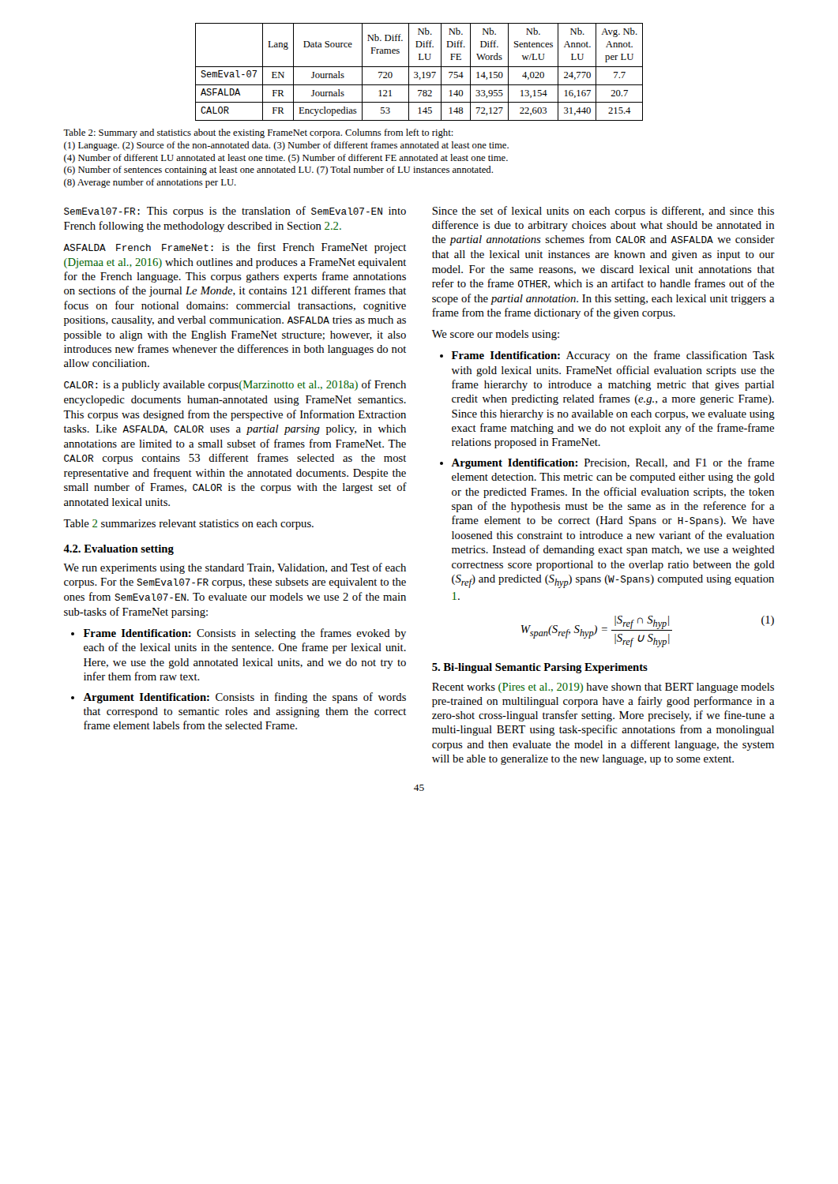| | Lang | Data Source | Nb. Diff. Frames | Nb. Diff. LU | Nb. Diff. FE | Nb. Diff. Words | Nb. Sentences w/LU | Nb. Annot. LU | Avg. Nb. Annot. per LU |
| --- | --- | --- | --- | --- | --- | --- | --- | --- | --- |
| SemEval-07 | EN | Journals | 720 | 3,197 | 754 | 14,150 | 4,020 | 24,770 | 7.7 |
| ASFALDA | FR | Journals | 121 | 782 | 140 | 33,955 | 13,154 | 16,167 | 20.7 |
| CALOR | FR | Encyclopedias | 53 | 145 | 148 | 72,127 | 22,603 | 31,440 | 215.4 |
Table 2: Summary and statistics about the existing FrameNet corpora. Columns from left to right:
(1) Language. (2) Source of the non-annotated data. (3) Number of different frames annotated at least one time.
(4) Number of different LU annotated at least one time. (5) Number of different FE annotated at least one time.
(6) Number of sentences containing at least one annotated LU. (7) Total number of LU instances annotated.
(8) Average number of annotations per LU.
SemEval07-FR: This corpus is the translation of SemEval07-EN into French following the methodology described in Section 2.2.
ASFALDA French FrameNet: is the first French FrameNet project (Djemaa et al., 2016) which outlines and produces a FrameNet equivalent for the French language. This corpus gathers experts frame annotations on sections of the journal Le Monde, it contains 121 different frames that focus on four notional domains: commercial transactions, cognitive positions, causality, and verbal communication. ASFALDA tries as much as possible to align with the English FrameNet structure; however, it also introduces new frames whenever the differences in both languages do not allow conciliation.
CALOR: is a publicly available corpus(Marzinotto et al., 2018a) of French encyclopedic documents human-annotated using FrameNet semantics. This corpus was designed from the perspective of Information Extraction tasks. Like ASFALDA, CALOR uses a partial parsing policy, in which annotations are limited to a small subset of frames from FrameNet. The CALOR corpus contains 53 different frames selected as the most representative and frequent within the annotated documents. Despite the small number of Frames, CALOR is the corpus with the largest set of annotated lexical units.
Table 2 summarizes relevant statistics on each corpus.
4.2. Evaluation setting
We run experiments using the standard Train, Validation, and Test of each corpus. For the SemEval07-FR corpus, these subsets are equivalent to the ones from SemEval07-EN. To evaluate our models we use 2 of the main sub-tasks of FrameNet parsing:
Frame Identification: Consists in selecting the frames evoked by each of the lexical units in the sentence. One frame per lexical unit. Here, we use the gold annotated lexical units, and we do not try to infer them from raw text.
Argument Identification: Consists in finding the spans of words that correspond to semantic roles and assigning them the correct frame element labels from the selected Frame.
Since the set of lexical units on each corpus is different, and since this difference is due to arbitrary choices about what should be annotated in the partial annotations schemes from CALOR and ASFALDA we consider that all the lexical unit instances are known and given as input to our model. For the same reasons, we discard lexical unit annotations that refer to the frame OTHER, which is an artifact to handle frames out of the scope of the partial annotation. In this setting, each lexical unit triggers a frame from the frame dictionary of the given corpus.
We score our models using:
Frame Identification: Accuracy on the frame classification Task with gold lexical units. FrameNet official evaluation scripts use the frame hierarchy to introduce a matching metric that gives partial credit when predicting related frames (e.g., a more generic Frame). Since this hierarchy is no available on each corpus, we evaluate using exact frame matching and we do not exploit any of the frame-frame relations proposed in FrameNet.
Argument Identification: Precision, Recall, and F1 or the frame element detection. This metric can be computed either using the gold or the predicted Frames. In the official evaluation scripts, the token span of the hypothesis must be the same as in the reference for a frame element to be correct (Hard Spans or H-Spans). We have loosened this constraint to introduce a new variant of the evaluation metrics. Instead of demanding exact span match, we use a weighted correctness score proportional to the overlap ratio between the gold (Sref) and predicted (Shyp) spans (W-Spans) computed using equation 1.
Wspan(Sref, Shyp) = |Sref ∩ Shyp| |Sref ∪ Shyp| (1)
5. Bi-lingual Semantic Parsing Experiments
Recent works (Pires et al., 2019) have shown that BERT language models pre-trained on multilingual corpora have a fairly good performance in a zero-shot cross-lingual transfer setting. More precisely, if we fine-tune a multi-lingual BERT using task-specific annotations from a monolingual corpus and then evaluate the model in a different language, the system will be able to generalize to the new language, up to some extent.
45